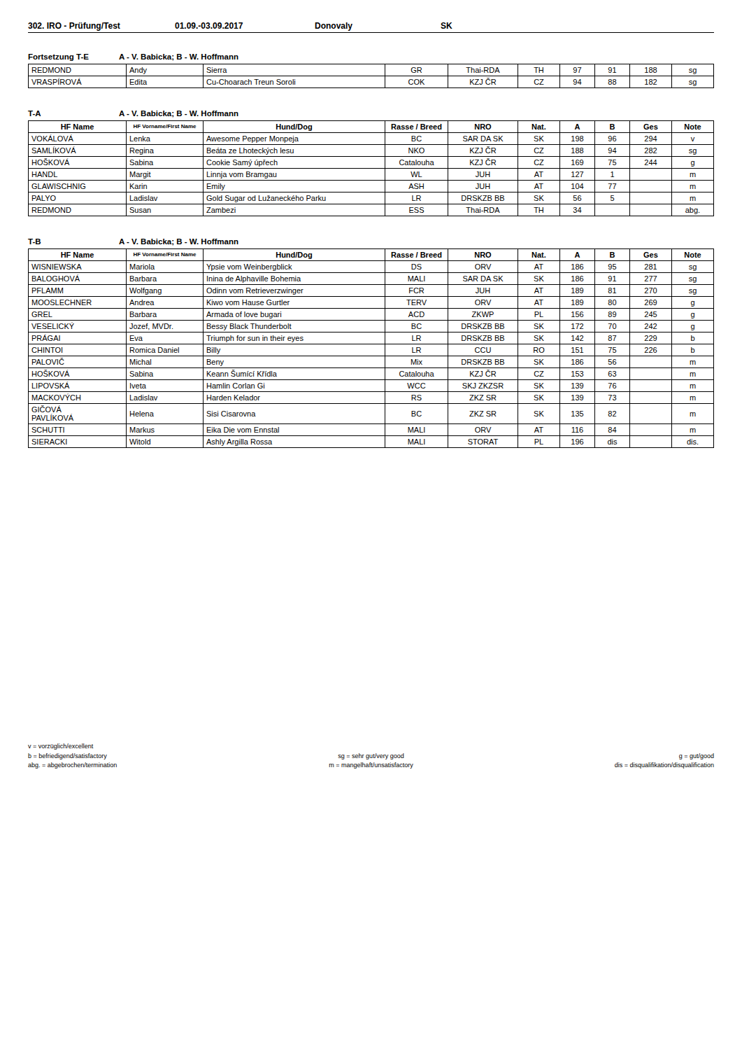302. IRO - Prüfung/Test 01.09.-03.09.2017 Donovaly SK
Fortsetzung T-EA - V. Babicka; B - W. Hoffmann
| REDMOND | Andy | Sierra | GR | Thai-RDA | TH | 97 | 91 | 188 | sg |
| VRASPÍROVÁ | Edita | Cu-Choarach Treun Soroli | COK | KZJ ČR | CZ | 94 | 88 | 182 | sg |
T-AA - V. Babicka; B - W. Hoffmann
| HF Name | HF Vorname/First Name | Hund/Dog | Rasse / Breed | NRO | Nat. | A | B | Ges | Note |
| --- | --- | --- | --- | --- | --- | --- | --- | --- | --- |
| VOKÁLOVÁ | Lenka | Awesome Pepper Monpeja | BC | SAR DA SK | SK | 198 | 96 | 294 | v |
| SAMLÍKOVÁ | Regina | Beáta ze Lhoteckých lesu | NKO | KZJ ČR | CZ | 188 | 94 | 282 | sg |
| HOŠKOVÁ | Sabina | Cookie Samý úpřech | Catalouha | KZJ ČR | CZ | 169 | 75 | 244 | g |
| HANDL | Margit | Linnja vom Bramgau | WL | JUH | AT | 127 | 1 | | m |
| GLAWISCHNIG | Karin | Emily | ASH | JUH | AT | 104 | 77 | | m |
| PALYO | Ladislav | Gold Sugar od Lužaneckého Parku | LR | DRSKZB BB | SK | 56 | 5 | | m |
| REDMOND | Susan | Zambezi | ESS | Thai-RDA | TH | 34 | | | abg. |
T-BA - V. Babicka; B - W. Hoffmann
| HF Name | HF Vorname/First Name | Hund/Dog | Rasse / Breed | NRO | Nat. | A | B | Ges | Note |
| --- | --- | --- | --- | --- | --- | --- | --- | --- | --- |
| WISNIEWSKA | Mariola | Ypsie vom Weinbergblick | DS | ORV | AT | 186 | 95 | 281 | sg |
| BALOGHOVÁ | Barbara | Inina de Alphaville Bohemia | MALI | SAR DA SK | SK | 186 | 91 | 277 | sg |
| PFLAMM | Wolfgang | Odinn vom Retrieverzwinger | FCR | JUH | AT | 189 | 81 | 270 | sg |
| MOOSLECHNER | Andrea | Kiwo vom Hause Gurtler | TERV | ORV | AT | 189 | 80 | 269 | g |
| GREL | Barbara | Armada of love bugari | ACD | ZKWP | PL | 156 | 89 | 245 | g |
| VESELICKÝ | Jozef, MVDr. | Bessy Black Thunderbolt | BC | DRSKZB BB | SK | 172 | 70 | 242 | g |
| PRÁGAI | Eva | Triumph for sun in their eyes | LR | DRSKZB BB | SK | 142 | 87 | 229 | b |
| CHINTOI | Romica Daniel | Billy | LR | CCU | RO | 151 | 75 | 226 | b |
| PALOVIČ | Michal | Beny | Mix | DRSKZB BB | SK | 186 | 56 | | m |
| HOŠKOVÁ | Sabina | Keann Šumící Křídla | Catalouha | KZJ ČR | CZ | 153 | 63 | | m |
| LIPOVSKÁ | Iveta | Hamlin Corlan Gi | WCC | SKJ ZKZSR | SK | 139 | 76 | | m |
| MACKOVÝCH | Ladislav | Harden Kelador | RS | ZKZ SR | SK | 139 | 73 | | m |
| GIČOVÁ PAVLÍKOVÁ | Helena | Sisi Cisarovna | BC | ZKZ SR | SK | 135 | 82 | | m |
| SCHUTTI | Markus | Eika Die vom Ennstal | MALI | ORV | AT | 116 | 84 | | m |
| SIERACKI | Witold | Ashly Argilla Rossa | MALI | STORAT | PL | 196 | dis | | dis. |
v = vorzüglich/excellent
b = befriedigend/satisfactory sg = sehr gut/very good g = gut/good
abg. = abgebrochen/termination m = mangelhaft/unsatisfactory dis = disqualifikation/disqualification